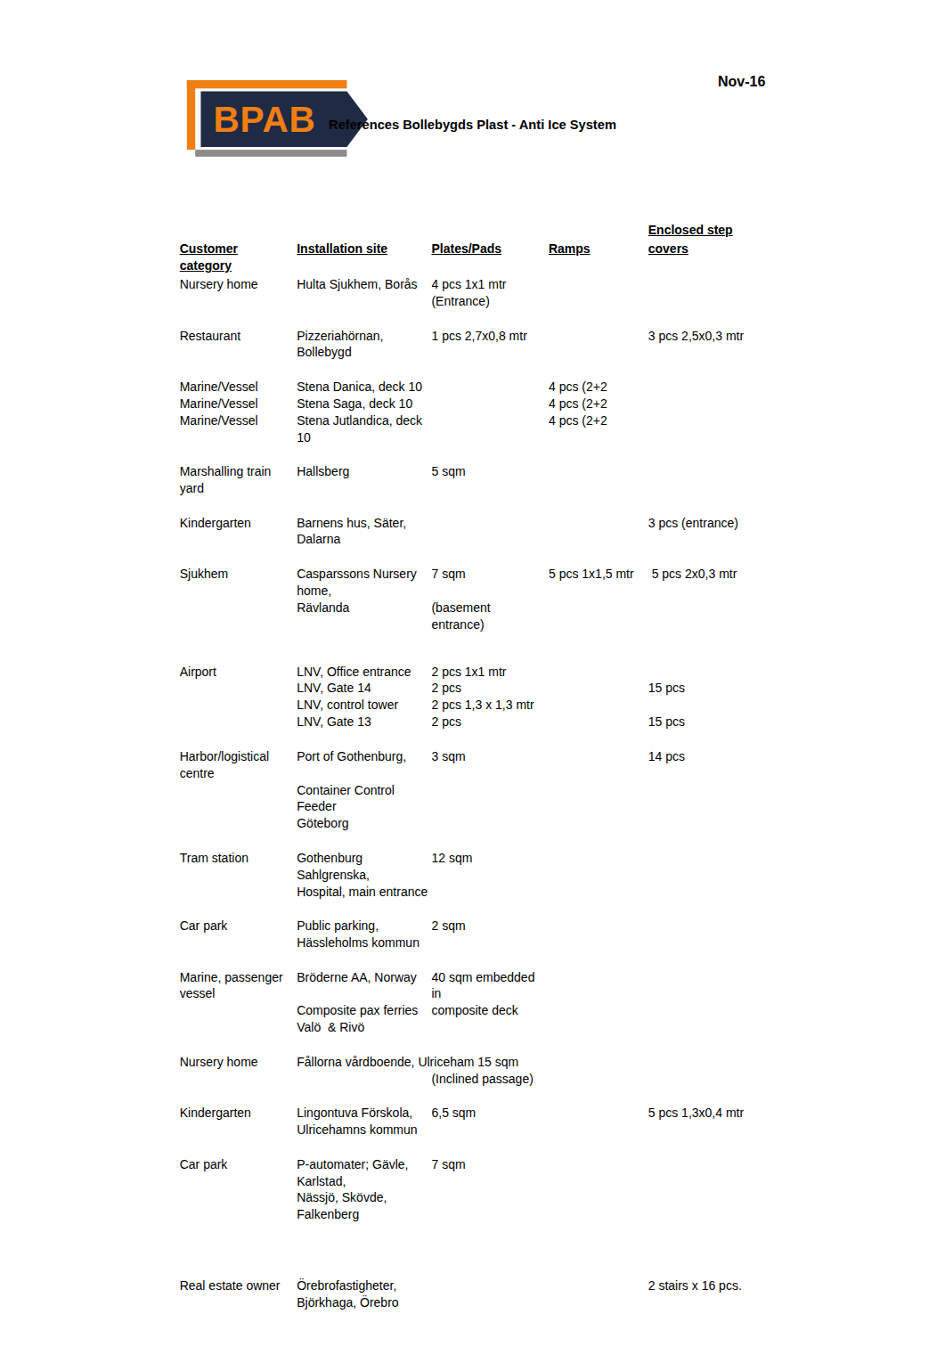BPAB
Nov-16
References Bollebygds Plast - Anti Ice System
| | | | | Enclosed step |
| --- | --- | --- | --- | --- |
| Customer category | Installation site | Plates/Pads | Ramps | covers |
| Nursery home | Hulta Sjukhem, Borås | 4 pcs 1x1 mtr (Entrance) | | |
| Restaurant | Pizzeriahörnan, Bollebygd | 1 pcs 2,7x0,8 mtr | | 3 pcs 2,5x0,3 mtr |
| Marine/Vessel | Stena Danica, deck 10 | | 4 pcs (2+2 | |
| Marine/Vessel | Stena Saga, deck 10 | | 4 pcs (2+2 | |
| Marine/Vessel | Stena Jutlandica, deck 10 | | 4 pcs (2+2 | |
| Marshalling train yard | Hallsberg | 5 sqm | | |
| Kindergarten | Barnens hus, Säter, Dalarna | | | 3 pcs (entrance) |
| Sjukhem | Casparssons Nursery home, | 7 sqm | 5 pcs 1x1,5 mtr | 5 pcs 2x0,3 mtr |
| | Rävlanda | (basement entrance) | | |
| Airport | LNV, Office entrance | 2 pcs 1x1 mtr | | |
| | LNV, Gate 14 | 2 pcs | | 15 pcs |
| | LNV, control tower | 2 pcs 1,3 x 1,3 mtr | | |
| | LNV, Gate 13 | 2 pcs | | 15 pcs |
| Harbor/logistical centre | Port of Gothenburg, | 3 sqm | | 14 pcs |
| | Container Control Feeder | | | |
| | Göteborg | | | |
| Tram station | Gothenburg Sahlgrenska, | 12 sqm | | |
| | Hospital, main entrance | | | |
| Car park | Public parking, | 2 sqm | | |
| | Hässleholms kommun | | | |
| Marine, passenger vessel | Bröderne AA, Norway | 40 sqm embedded in | | |
| | Composite pax ferries | composite deck | | |
| | Valö & Rivö | | | |
| Nursery home | Fållorna vårdboende, Ulriceham 15 sqm | | |
| | | (Inclined passage) | | |
| Kindergarten | Lingontuva Förskola, | 6,5 sqm | | 5 pcs 1,3x0,4 mtr |
| | Ulricehamns kommun | | | |
| Car park | P-automater; Gävle, Karlstad, | 7 sqm | | |
| | Nässjö, Skövde, Falkenberg | | | |
| Real estate owner | Örebrofastigheter, | | | 2 stairs x 16 pcs. |
| | Björkhaga, Örebro | | | |